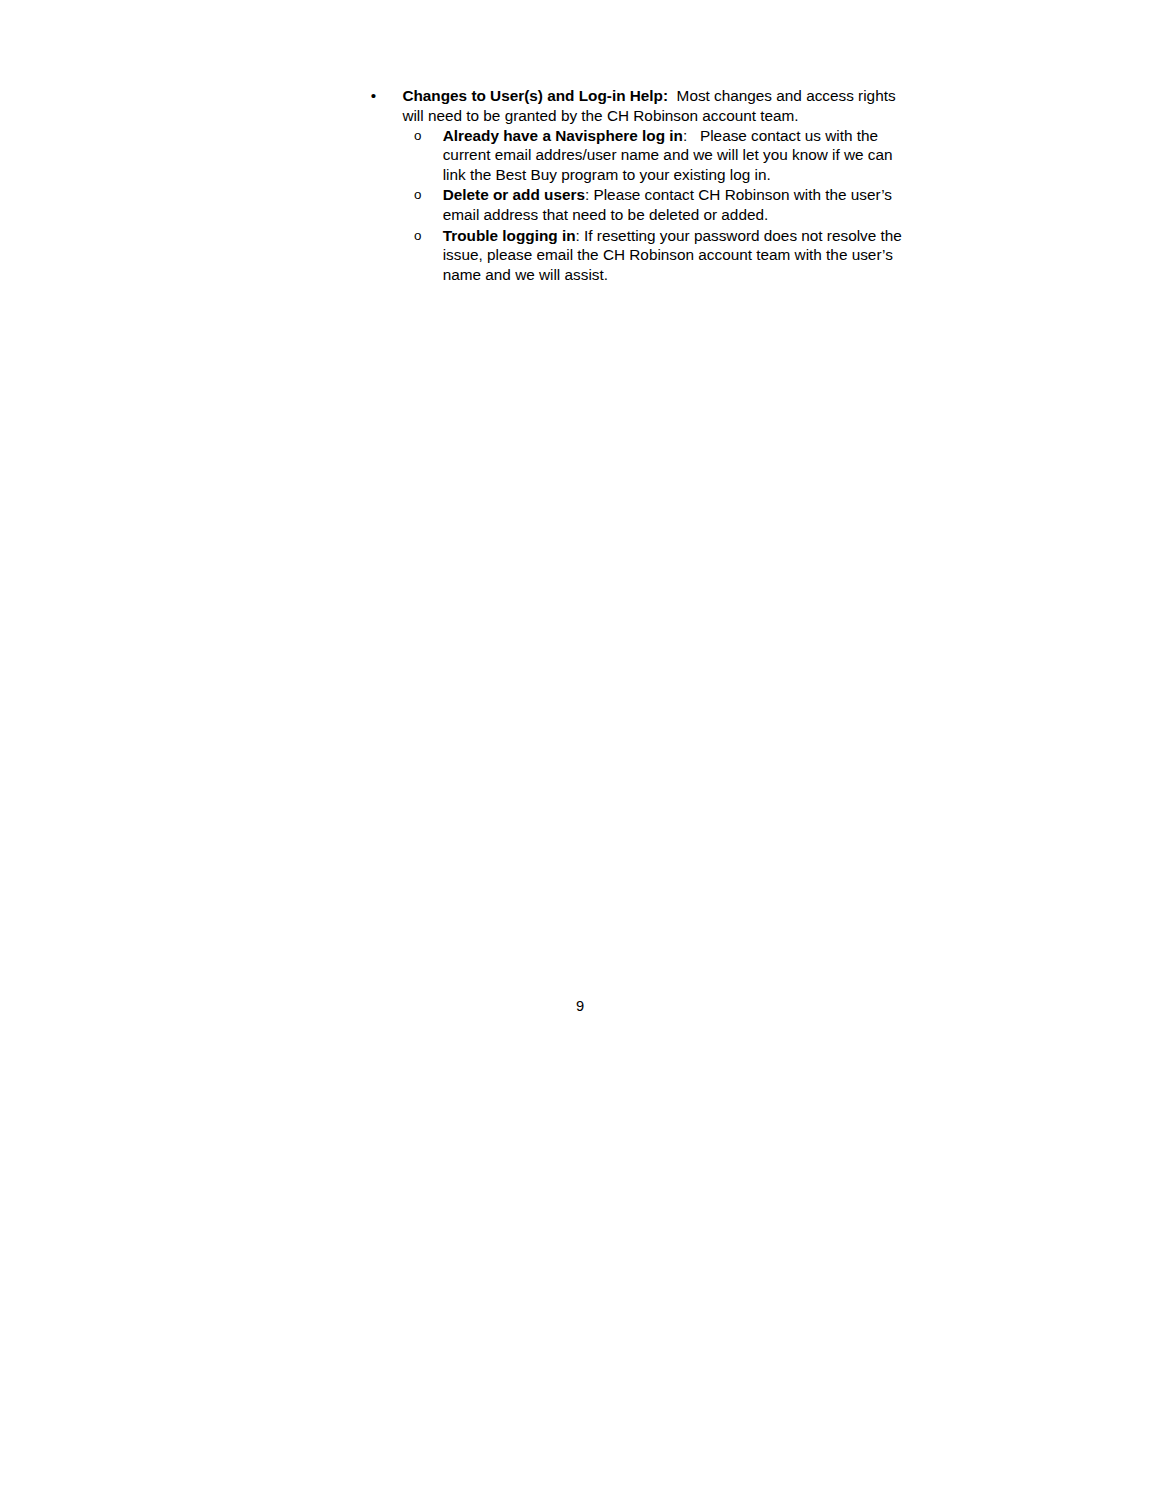Changes to User(s) and Log-in Help: Most changes and access rights will need to be granted by the CH Robinson account team.
Already have a Navisphere log in: Please contact us with the current email addres/user name and we will let you know if we can link the Best Buy program to your existing log in.
Delete or add users: Please contact CH Robinson with the user’s email address that need to be deleted or added.
Trouble logging in: If resetting your password does not resolve the issue, please email the CH Robinson account team with the user’s name and we will assist.
9